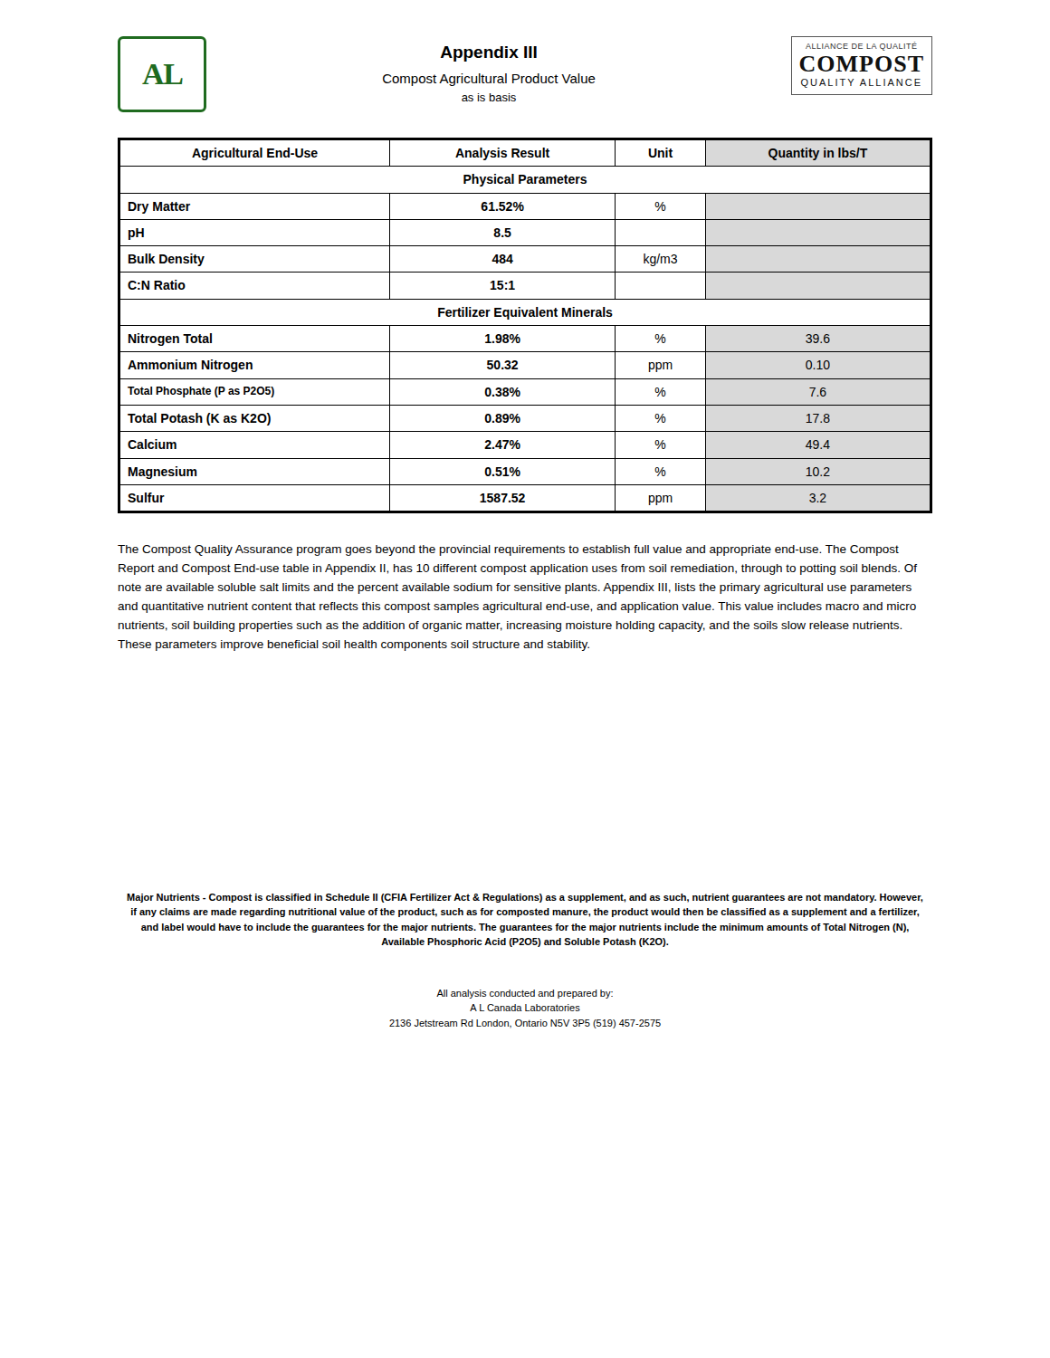A L
Appendix III
Compost Agricultural Product Value
as is basis
ALLIANCE DE LA QUALITÉ
COMPOST
QUALITY ALLIANCE
| Agricultural End-Use | Analysis Result | Unit | Quantity in lbs/T |
| --- | --- | --- | --- |
| Physical Parameters |
| Dry Matter | 61.52% | % | |
| pH | 8.5 | | |
| Bulk Density | 484 | kg/m3 | |
| C:N Ratio | 15:1 | | |
| Fertilizer Equivalent Minerals |
| Nitrogen Total | 1.98% | % | 39.6 |
| Ammonium Nitrogen | 50.32 | ppm | 0.10 |
| Total Phosphate (P as P2O5) | 0.38% | % | 7.6 |
| Total Potash (K as K2O) | 0.89% | % | 17.8 |
| Calcium | 2.47% | % | 49.4 |
| Magnesium | 0.51% | % | 10.2 |
| Sulfur | 1587.52 | ppm | 3.2 |
The Compost Quality Assurance program goes beyond the provincial requirements to establish full value and appropriate end-use. The Compost Report and Compost End-use table in Appendix II, has 10 different compost application uses from soil remediation, through to potting soil blends. Of note are available soluble salt limits and the percent available sodium for sensitive plants. Appendix III, lists the primary agricultural use parameters and quantitative nutrient content that reflects this compost samples agricultural end-use, and application value. This value includes macro and micro nutrients, soil building properties such as the addition of organic matter, increasing moisture holding capacity, and the soils slow release nutrients. These parameters improve beneficial soil health components soil structure and stability.
Major Nutrients - Compost is classified in Schedule II (CFIA Fertilizer Act & Regulations) as a supplement, and as such, nutrient guarantees are not mandatory. However, if any claims are made regarding nutritional value of the product, such as for composted manure, the product would then be classified as a supplement and a fertilizer, and label would have to include the guarantees for the major nutrients. The guarantees for the major nutrients include the minimum amounts of Total Nitrogen (N), Available Phosphoric Acid (P2O5) and Soluble Potash (K2O).
All analysis conducted and prepared by:
A L Canada Laboratories
2136 Jetstream Rd London, Ontario N5V 3P5 (519) 457-2575